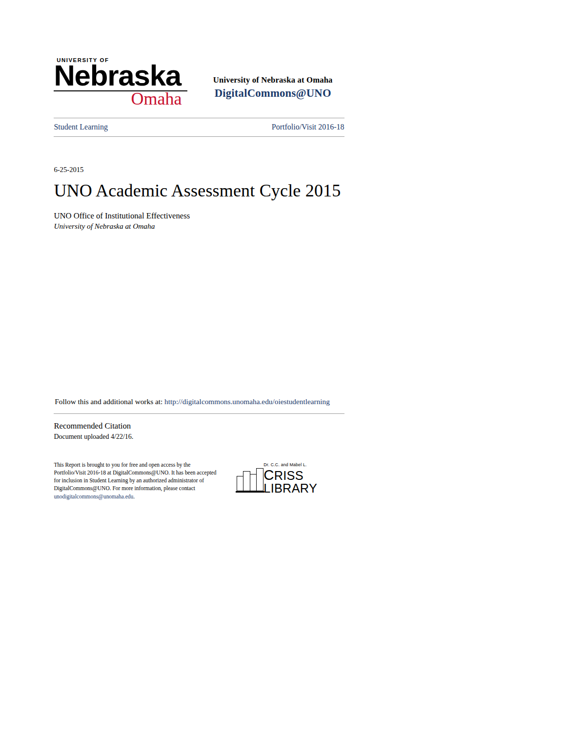UNIVERSITY OF
Nebraska
Omaha
University of Nebraska at Omaha
DigitalCommons@UNO
Student Learning
Portfolio/Visit 2016-18
6-25-2015
UNO Academic Assessment Cycle 2015
UNO Office of Institutional Effectiveness
University of Nebraska at Omaha
Follow this and additional works at: http://digitalcommons.unomaha.edu/oiestudentlearning
Recommended Citation
Document uploaded 4/22/16.
This Report is brought to you for free and open access by the Portfolio/Visit 2016-18 at DigitalCommons@UNO. It has been accepted for inclusion in Student Learning by an authorized administrator of DigitalCommons@UNO. For more information, please contact unodigitalcommons@unomaha.edu.
Dr. C.C. and Mabel L.
CRISS LIBRARY